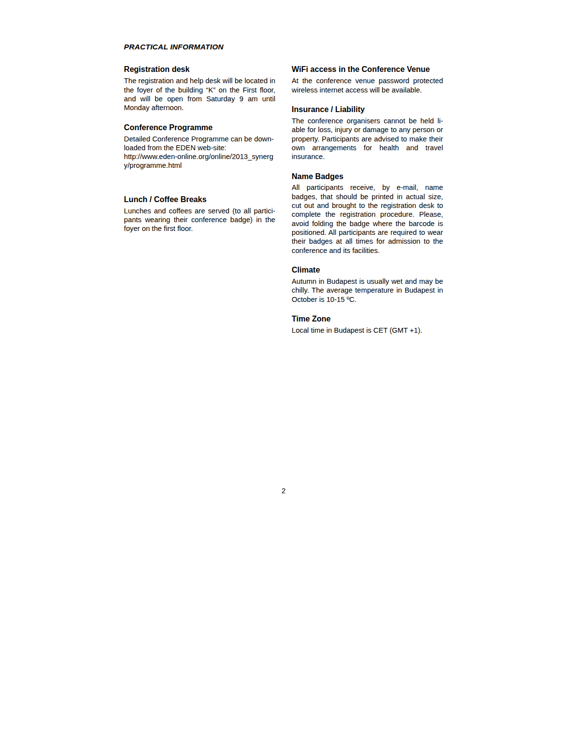PRACTICAL INFORMATION
Registration desk
The registration and help desk will be located in the foyer of the building “K” on the First floor, and will be open from Saturday 9 am until Monday afternoon.
Conference Programme
Detailed Conference Programme can be downloaded from the EDEN web-site:
http://www.eden-online.org/online/2013_synergy/programme.html
Lunch / Coffee Breaks
Lunches and coffees are served (to all participants wearing their conference badge) in the foyer on the first floor.
WiFi access in the Conference Venue
At the conference venue password protected wireless internet access will be available.
Insurance / Liability
The conference organisers cannot be held liable for loss, injury or damage to any person or property. Participants are advised to make their own arrangements for health and travel insurance.
Name Badges
All participants receive, by e-mail, name badges, that should be printed in actual size, cut out and brought to the registration desk to complete the registration procedure. Please, avoid folding the badge where the barcode is positioned. All participants are required to wear their badges at all times for admission to the conference and its facilities.
Climate
Autumn in Budapest is usually wet and may be chilly. The average temperature in Budapest in October is 10-15 ºC.
Time Zone
Local time in Budapest is CET (GMT +1).
2